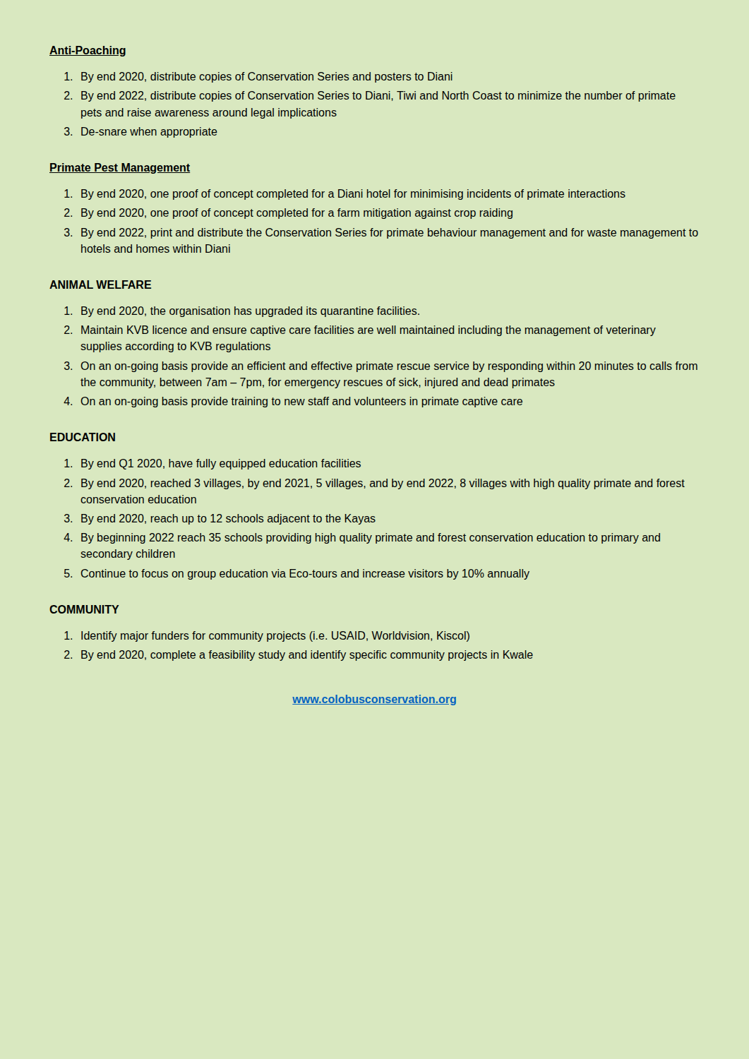Anti-Poaching
By end 2020, distribute copies of Conservation Series and posters to Diani
By end 2022, distribute copies of Conservation Series to Diani, Tiwi and North Coast to minimize the number of primate pets and raise awareness around legal implications
De-snare when appropriate
Primate Pest Management
By end 2020, one proof of concept completed for a Diani hotel for minimising incidents of primate interactions
By end 2020, one proof of concept completed for a farm mitigation against crop raiding
By end 2022, print and distribute the Conservation Series for primate behaviour management and for waste management to hotels and homes within Diani
ANIMAL WELFARE
By end 2020, the organisation has upgraded its quarantine facilities.
Maintain KVB licence and ensure captive care facilities are well maintained including the management of veterinary supplies according to KVB regulations
On an on-going basis provide an efficient and effective primate rescue service by responding within 20 minutes to calls from the community, between 7am – 7pm, for emergency rescues of sick, injured and dead primates
On an on-going basis provide training to new staff and volunteers in primate captive care
EDUCATION
By end Q1 2020, have fully equipped education facilities
By end 2020, reached 3 villages, by end 2021, 5 villages, and by end 2022, 8 villages with high quality primate and forest conservation education
By end 2020, reach up to 12 schools adjacent to the Kayas
By beginning 2022 reach 35 schools providing high quality primate and forest conservation education to primary and secondary children
Continue to focus on group education via Eco-tours and increase visitors by 10% annually
COMMUNITY
Identify major funders for community projects (i.e. USAID, Worldvision, Kiscol)
By end 2020, complete a feasibility study and identify specific community projects in Kwale
www.colobusconservation.org